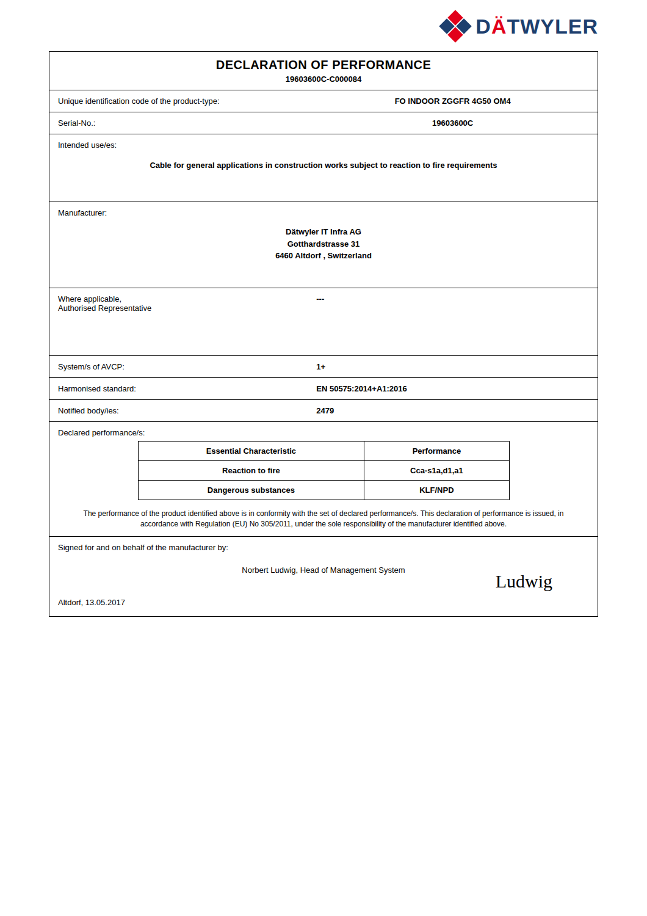DÄTWYLER
| DECLARATION OF PERFORMANCE 19603600C-C000084 |
| Unique identification code of the product-type: FO INDOOR ZGGFR 4G50 OM4 |
| Serial-No.: 19603600C |
| Intended use/es: Cable for general applications in construction works subject to reaction to fire requirements |
| Manufacturer: Dätwyler IT Infra AG Gotthardstrasse 31 6460 Altdorf , Switzerland |
| Where applicable, Authorised Representative --- |
| System/s of AVCP: 1+ |
| Harmonised standard: EN 50575:2014+A1:2016 |
| Notified body/ies: 2479 |
| Declared performance/s: / Essential Characteristic / Performance / / --- / --- / / Reaction to fire / Cca-s1a,d1,a1 / / Dangerous substances / KLF/NPD / The performance of the product identified above is in conformity with the set of declared performance/s. This declaration of performance is issued, in accordance with Regulation (EU) No 305/2011, under the sole responsibility of the manufacturer identified above. |
| Signed for and on behalf of the manufacturer by: Norbert Ludwig, Head of Management System Ludwig Altdorf, 13.05.2017 |